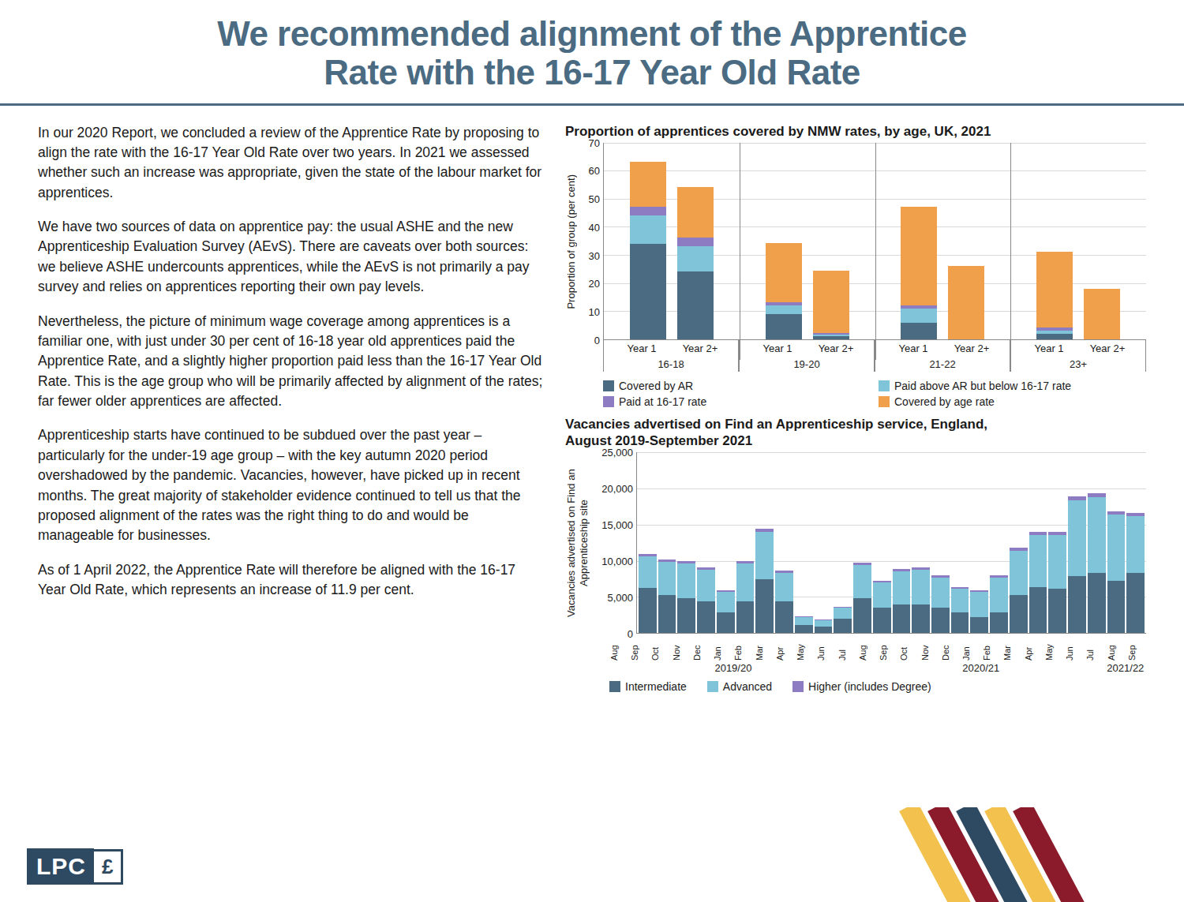We recommended alignment of the Apprentice
Rate with the 16-17 Year Old Rate
In our 2020 Report, we concluded a review of the Apprentice Rate by proposing to align the rate with the 16-17 Year Old Rate over two years. In 2021 we assessed whether such an increase was appropriate, given the state of the labour market for apprentices.
We have two sources of data on apprentice pay: the usual ASHE and the new Apprenticeship Evaluation Survey (AEvS). There are caveats over both sources: we believe ASHE undercounts apprentices, while the AEvS is not primarily a pay survey and relies on apprentices reporting their own pay levels.
Nevertheless, the picture of minimum wage coverage among apprentices is a familiar one, with just under 30 per cent of 16-18 year old apprentices paid the Apprentice Rate, and a slightly higher proportion paid less than the 16-17 Year Old Rate. This is the age group who will be primarily affected by alignment of the rates; far fewer older apprentices are affected.
Apprenticeship starts have continued to be subdued over the past year – particularly for the under-19 age group – with the key autumn 2020 period overshadowed by the pandemic. Vacancies, however, have picked up in recent months. The great majority of stakeholder evidence continued to tell us that the proposed alignment of the rates was the right thing to do and would be manageable for businesses.
As of 1 April 2022, the Apprentice Rate will therefore be aligned with the 16-17 Year Old Rate, which represents an increase of 11.9 per cent.
Proportion of apprentices covered by NMW rates, by age, UK, 2021
Proportion of group (per cent)
70 60 50 40 30 20 10 0
Year 1 Year 2+
Year 1 Year 2+
Year 1 Year 2+
Year 1 Year 2+
16-18
19-20
21-22
23+
Covered by AR
Paid above AR but below 16-17 rate
Paid at 16-17 rate
Covered by age rate
Vacancies advertised on Find an Apprenticeship service, England,
August 2019-September 2021
Vacancies advertised on Find an Apprenticeship site
25,000 20,000 15,000 10,000 5,000 0
Aug Sep Oct Nov Dec Jan Feb Mar Apr May Jun Jul Aug Sep Oct Nov Dec Jan Feb Mar Apr May Jun Jul Aug Sep
2019/20
2020/21
2021/22
Intermediate
Advanced
Higher (includes Degree)
LPC
£
10